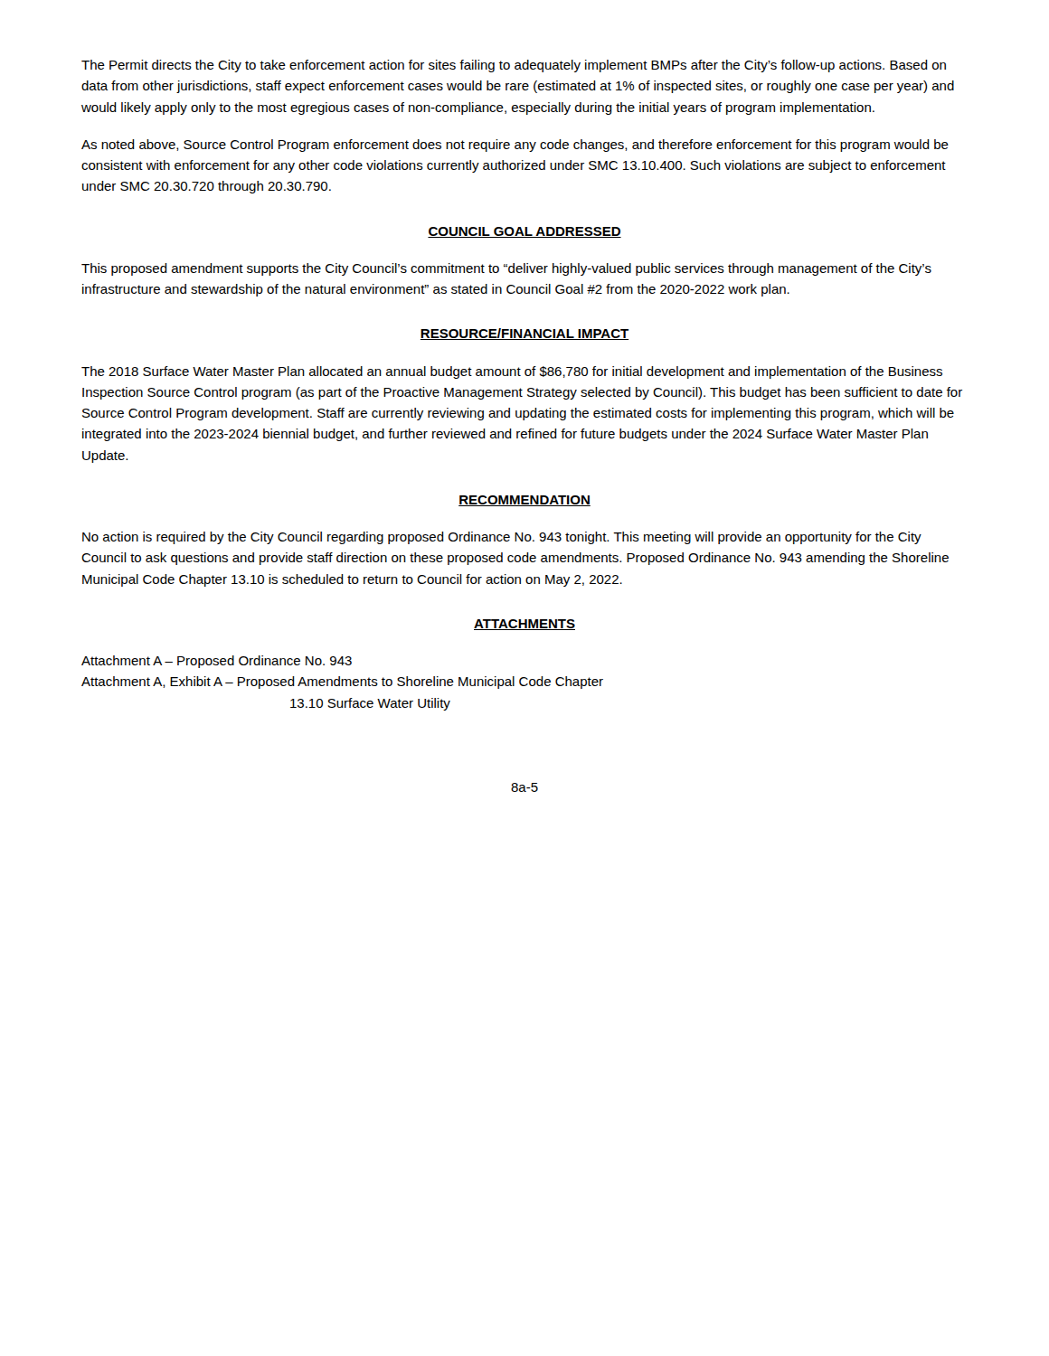The Permit directs the City to take enforcement action for sites failing to adequately implement BMPs after the City’s follow-up actions. Based on data from other jurisdictions, staff expect enforcement cases would be rare (estimated at 1% of inspected sites, or roughly one case per year) and would likely apply only to the most egregious cases of non-compliance, especially during the initial years of program implementation.
As noted above, Source Control Program enforcement does not require any code changes, and therefore enforcement for this program would be consistent with enforcement for any other code violations currently authorized under SMC 13.10.400. Such violations are subject to enforcement under SMC 20.30.720 through 20.30.790.
COUNCIL GOAL ADDRESSED
This proposed amendment supports the City Council’s commitment to “deliver highly-valued public services through management of the City’s infrastructure and stewardship of the natural environment” as stated in Council Goal #2 from the 2020-2022 work plan.
RESOURCE/FINANCIAL IMPACT
The 2018 Surface Water Master Plan allocated an annual budget amount of $86,780 for initial development and implementation of the Business Inspection Source Control program (as part of the Proactive Management Strategy selected by Council). This budget has been sufficient to date for Source Control Program development. Staff are currently reviewing and updating the estimated costs for implementing this program, which will be integrated into the 2023-2024 biennial budget, and further reviewed and refined for future budgets under the 2024 Surface Water Master Plan Update.
RECOMMENDATION
No action is required by the City Council regarding proposed Ordinance No. 943 tonight. This meeting will provide an opportunity for the City Council to ask questions and provide staff direction on these proposed code amendments. Proposed Ordinance No. 943 amending the Shoreline Municipal Code Chapter 13.10 is scheduled to return to Council for action on May 2, 2022.
ATTACHMENTS
Attachment A – Proposed Ordinance No. 943
Attachment A, Exhibit A – Proposed Amendments to Shoreline Municipal Code Chapter
13.10 Surface Water Utility
8a-5